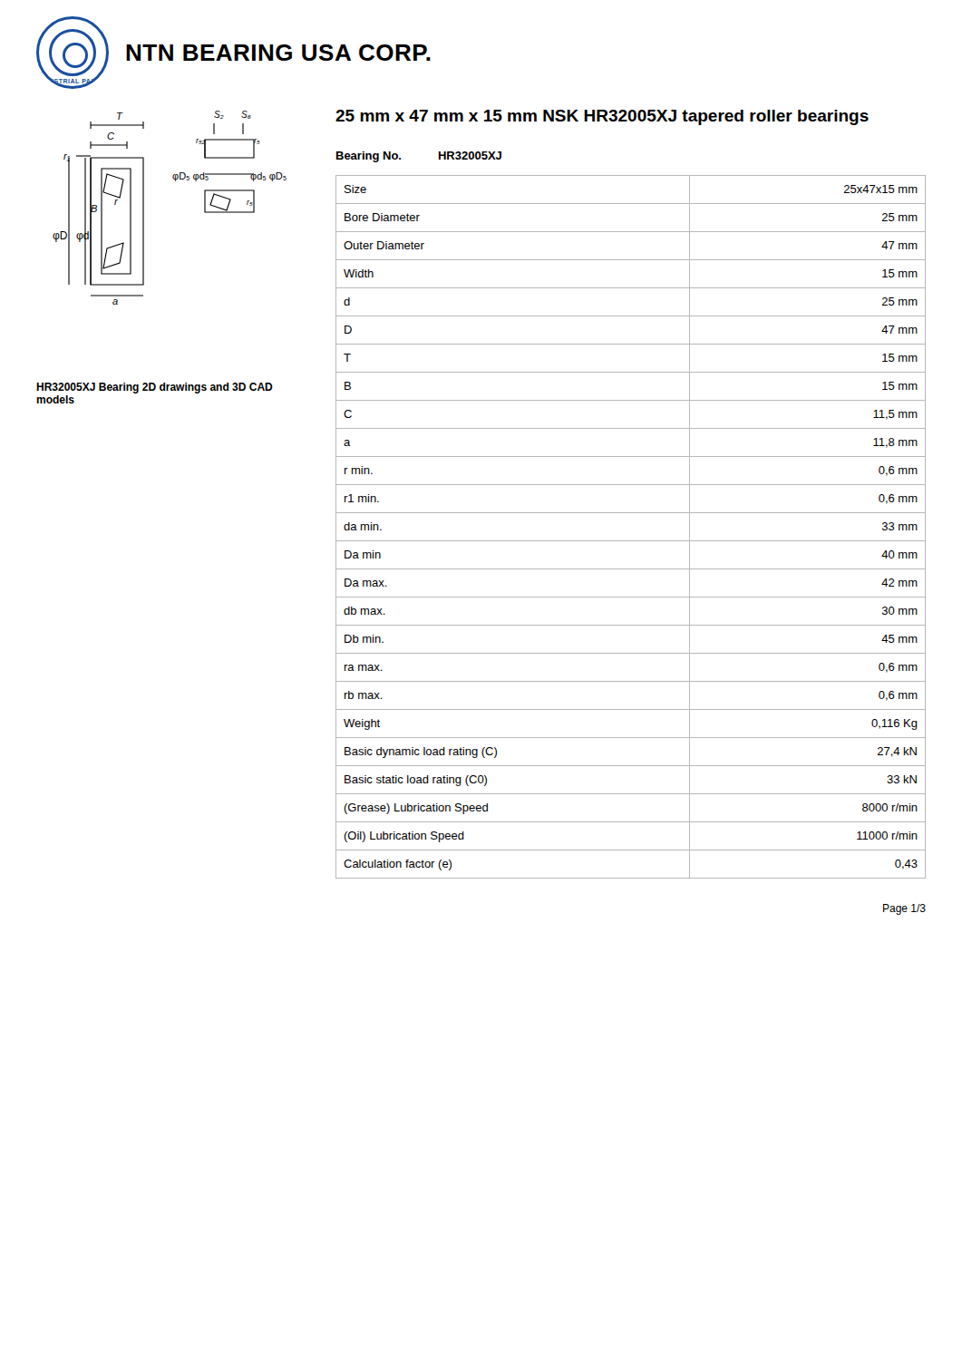USTRIAL PAR
NTN BEARING USA CORP.
T C r₁ B r φD φd a S₂ S₆ r₅₂ r₅ φD₅ φd₅ φd₅ φD₅ r₅
HR32005XJ Bearing 2D drawings and 3D CAD models
25 mm x 47 mm x 15 mm NSK HR32005XJ tapered roller bearings
Bearing No. HR32005XJ
| Size | 25x47x15 mm |
| Bore Diameter | 25 mm |
| Outer Diameter | 47 mm |
| Width | 15 mm |
| d | 25 mm |
| D | 47 mm |
| T | 15 mm |
| B | 15 mm |
| C | 11,5 mm |
| a | 11,8 mm |
| r min. | 0,6 mm |
| r1 min. | 0,6 mm |
| da min. | 33 mm |
| Da min | 40 mm |
| Da max. | 42 mm |
| db max. | 30 mm |
| Db min. | 45 mm |
| ra max. | 0,6 mm |
| rb max. | 0,6 mm |
| Weight | 0,116 Kg |
| Basic dynamic load rating (C) | 27,4 kN |
| Basic static load rating (C0) | 33 kN |
| (Grease) Lubrication Speed | 8000 r/min |
| (Oil) Lubrication Speed | 11000 r/min |
| Calculation factor (e) | 0,43 |
Page 1/3